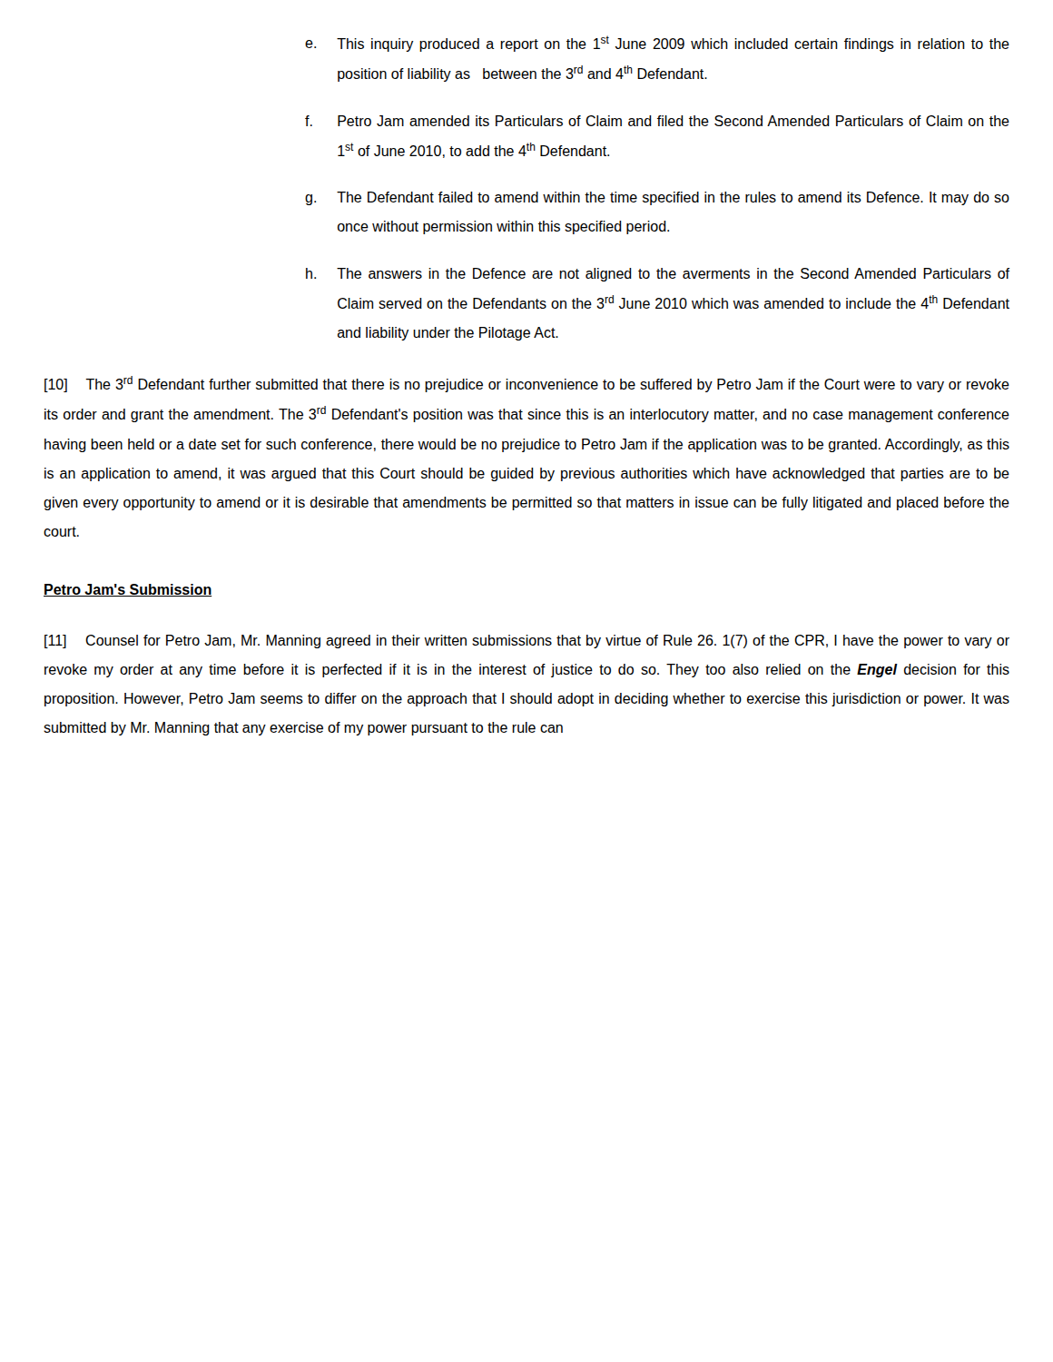e. This inquiry produced a report on the 1st June 2009 which included certain findings in relation to the position of liability as between the 3rd and 4th Defendant.
f. Petro Jam amended its Particulars of Claim and filed the Second Amended Particulars of Claim on the 1st of June 2010, to add the 4th Defendant.
g. The Defendant failed to amend within the time specified in the rules to amend its Defence. It may do so once without permission within this specified period.
h. The answers in the Defence are not aligned to the averments in the Second Amended Particulars of Claim served on the Defendants on the 3rd June 2010 which was amended to include the 4th Defendant and liability under the Pilotage Act.
[10] The 3rd Defendant further submitted that there is no prejudice or inconvenience to be suffered by Petro Jam if the Court were to vary or revoke its order and grant the amendment. The 3rd Defendant's position was that since this is an interlocutory matter, and no case management conference having been held or a date set for such conference, there would be no prejudice to Petro Jam if the application was to be granted. Accordingly, as this is an application to amend, it was argued that this Court should be guided by previous authorities which have acknowledged that parties are to be given every opportunity to amend or it is desirable that amendments be permitted so that matters in issue can be fully litigated and placed before the court.
Petro Jam's Submission
[11] Counsel for Petro Jam, Mr. Manning agreed in their written submissions that by virtue of Rule 26. 1(7) of the CPR, I have the power to vary or revoke my order at any time before it is perfected if it is in the interest of justice to do so. They too also relied on the Engel decision for this proposition. However, Petro Jam seems to differ on the approach that I should adopt in deciding whether to exercise this jurisdiction or power. It was submitted by Mr. Manning that any exercise of my power pursuant to the rule can